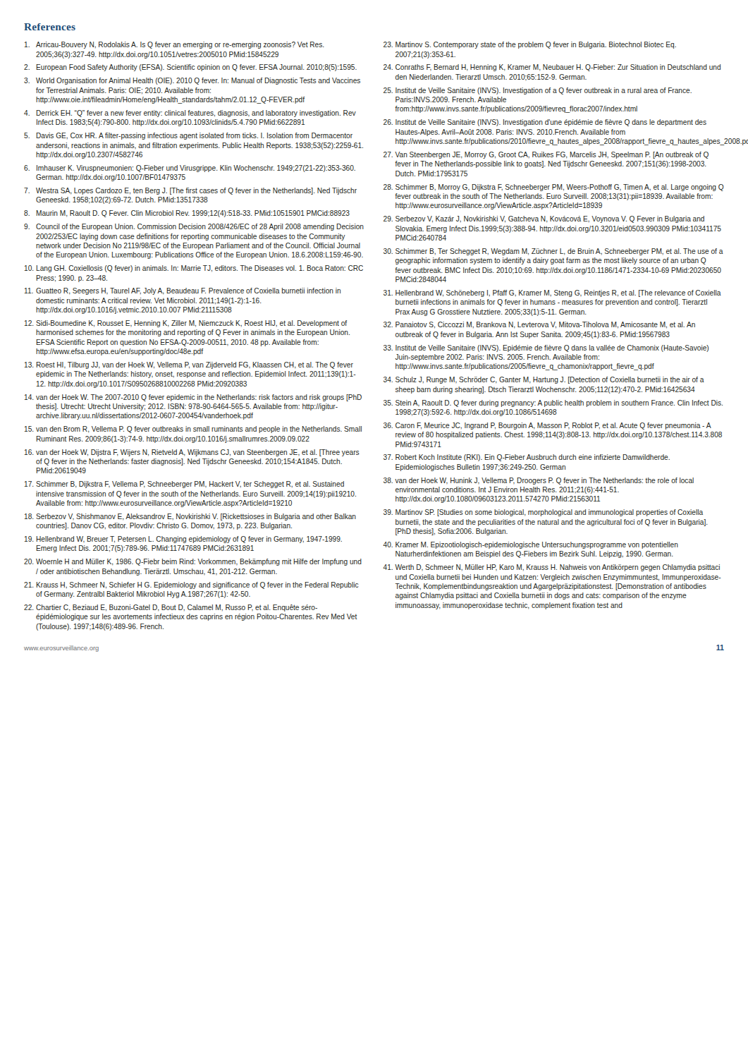References
Arricau-Bouvery N, Rodolakis A. Is Q fever an emerging or re-emerging zoonosis? Vet Res. 2005;36(3):327-49. http://dx.doi.org/10.1051/vetres:2005010 PMid:15845229
European Food Safety Authority (EFSA). Scientific opinion on Q fever. EFSA Journal. 2010;8(5):1595.
World Organisation for Animal Health (OIE). 2010 Q fever. In: Manual of Diagnostic Tests and Vaccines for Terrestrial Animals. Paris: OIE; 2010. Available from: http://www.oie.int/fileadmin/Home/eng/Health_standards/tahm/2.01.12_Q-FEVER.pdf
Derrick EH. “Q” fever a new fever entity: clinical features, diagnosis, and laboratory investigation. Rev Infect Dis. 1983;5(4):790-800. http://dx.doi.org/10.1093/clinids/5.4.790 PMid:6622891
Davis GE, Cox HR. A filter-passing infectious agent isolated from ticks. I. Isolation from Dermacentor andersoni, reactions in animals, and filtration experiments. Public Health Reports. 1938;53(52):2259-61. http://dx.doi.org/10.2307/4582746
Imhauser K. Viruspneumonien: Q-Fieber und Virusgrippe. Klin Wochenschr. 1949;27(21-22):353-360. German. http://dx.doi.org/10.1007/BF01479375
Westra SA, Lopes Cardozo E, ten Berg J. [The first cases of Q fever in the Netherlands]. Ned Tijdschr Geneeskd. 1958;102(2):69-72. Dutch. PMid:13517338
Maurin M, Raoult D. Q Fever. Clin Microbiol Rev. 1999;12(4):518-33. PMid:10515901 PMCid:88923
Council of the European Union. Commission Decision 2008/426/EC of 28 April 2008 amending Decision 2002/253/EC laying down case definitions for reporting communicable diseases to the Community network under Decision No 2119/98/EC of the European Parliament and of the Council. Official Journal of the European Union. Luxembourg: Publications Office of the European Union. 18.6.2008:L159:46-90.
Lang GH. Coxiellosis (Q fever) in animals. In: Marrie TJ, editors. The Diseases vol. 1. Boca Raton: CRC Press; 1990. p. 23–48.
Guatteo R, Seegers H, Taurel AF, Joly A, Beaudeau F. Prevalence of Coxiella burnetii infection in domestic ruminants: A critical review. Vet Microbiol. 2011;149(1-2):1-16. http://dx.doi.org/10.1016/j.vetmic.2010.10.007 PMid:21115308
Sidi-Boumedine K, Rousset E, Henning K, Ziller M, Niemczuck K, Roest HIJ, et al. Development of harmonised schemes for the monitoring and reporting of Q Fever in animals in the European Union. EFSA Scientific Report on question No EFSA-Q-2009-00511, 2010. 48 pp. Available from: http://www.efsa.europa.eu/en/supporting/doc/48e.pdf
Roest HI, Tilburg JJ, van der Hoek W, Vellema P, van Zijderveld FG, Klaassen CH, et al. The Q fever epidemic in The Netherlands: history, onset, response and reflection. Epidemiol Infect. 2011;139(1):1-12. http://dx.doi.org/10.1017/S0950268810002268 PMid:20920383
van der Hoek W. The 2007-2010 Q fever epidemic in the Netherlands: risk factors and risk groups [PhD thesis]. Utrecht: Utrecht University; 2012. ISBN: 978-90-6464-565-5. Available from: http://igitur-archive.library.uu.nl/dissertations/2012-0607-200454/vanderhoek.pdf
van den Brom R, Vellema P. Q fever outbreaks in small ruminants and people in the Netherlands. Small Ruminant Res. 2009;86(1-3):74-9. http://dx.doi.org/10.1016/j.smallrumres.2009.09.022
van der Hoek W, Dijstra F, Wijers N, Rietveld A, Wijkmans CJ, van Steenbergen JE, et al. [Three years of Q fever in the Netherlands: faster diagnosis]. Ned Tijdschr Geneeskd. 2010;154:A1845. Dutch. PMid:20619049
Schimmer B, Dijkstra F, Vellema P, Schneeberger PM, Hackert V, ter Schegget R, et al. Sustained intensive transmission of Q fever in the south of the Netherlands. Euro Surveill. 2009;14(19):pii19210. Available from: http://www.eurosurveillance.org/ViewArticle.aspx?ArticleId=19210
Serbezov V, Shishmanov E, Aleksandrov E, Novkirishki V. [Rickettsioses in Bulgaria and other Balkan countries]. Danov CG, editor. Plovdiv: Christo G. Domov, 1973, p. 223. Bulgarian.
Hellenbrand W, Breuer T, Petersen L. Changing epidemiology of Q fever in Germany, 1947-1999. Emerg Infect Dis. 2001;7(5):789-96. PMid:11747689 PMCid:2631891
Woernle H and Müller K, 1986. Q-Fiebr beim Rind: Vorkommen, Bekämpfung mit Hilfe der Impfung und / oder antibiotischen Behandlung. Tierärztl. Umschau, 41, 201-212. German.
Krauss H, Schmeer N, Schiefer H G. Epidemiology and significance of Q fever in the Federal Republic of Germany. Zentralbl Bakteriol Mikrobiol Hyg A.1987;267(1): 42-50.
Chartier C, Beziaud E, Buzoni-Gatel D, Bout D, Calamel M, Russo P, et al. Enquête séro-épidémiologique sur les avortements infectieux des caprins en région Poitou-Charentes. Rev Med Vet (Toulouse). 1997;148(6):489-96. French.
Martinov S. Contemporary state of the problem Q fever in Bulgaria. Biotechnol Biotec Eq. 2007;21(3):353-61.
Conraths F, Bernard H, Henning K, Kramer M, Neubauer H. Q-Fieber: Zur Situation in Deutschland und den Niederlanden. Tierarztl Umsch. 2010;65:152-9. German.
Institut de Veille Sanitaire (INVS). Investigation of a Q fever outbreak in a rural area of France. Paris:INVS.2009. French. Available from:http://www.invs.sante.fr/publications/2009/fievreq_florac2007/index.html
Institut de Veille Sanitaire (INVS). Investigation d'une épidémie de fièvre Q dans le department des Hautes-Alpes. Avril–Août 2008. Paris: INVS. 2010.French. Available from http://www.invs.sante.fr/publications/2010/fievre_q_hautes_alpes_2008/rapport_fievre_q_hautes_alpes_2008.pdf
Van Steenbergen JE, Morroy G, Groot CA, Ruikes FG, Marcelis JH, Speelman P. [An outbreak of Q fever in The Netherlands-possible link to goats]. Ned Tijdschr Geneeskd. 2007;151(36):1998-2003. Dutch. PMid:17953175
Schimmer B, Morroy G, Dijkstra F, Schneeberger PM, Weers-Pothoff G, Timen A, et al. Large ongoing Q fever outbreak in the south of The Netherlands. Euro Surveill. 2008;13(31):pii=18939. Available from: http://www.eurosurveillance.org/ViewArticle.aspx?ArticleId=18939
Serbezov V, Kazár J, Novkirishki V, Gatcheva N, Kovácová E, Voynova V. Q Fever in Bulgaria and Slovakia. Emerg Infect Dis.1999;5(3):388-94. http://dx.doi.org/10.3201/eid0503.990309 PMid:10341175 PMCid:2640784
Schimmer B, Ter Schegget R, Wegdam M, Züchner L, de Bruin A, Schneeberger PM, et al. The use of a geographic information system to identify a dairy goat farm as the most likely source of an urban Q fever outbreak. BMC Infect Dis. 2010;10:69. http://dx.doi.org/10.1186/1471-2334-10-69 PMid:20230650 PMCid:2848044
Hellenbrand W, Schöneberg I, Pfaff G, Kramer M, Steng G, Reintjes R, et al. [The relevance of Coxiella burnetii infections in animals for Q fever in humans - measures for prevention and control]. Tierarztl Prax Ausg G Grosstiere Nutztiere. 2005;33(1):5-11. German.
Panaiotov S, Ciccozzi M, Brankova N, Levterova V, Mitova-Tiholova M, Amicosante M, et al. An outbreak of Q fever in Bulgaria. Ann Ist Super Sanita. 2009;45(1):83-6. PMid:19567983
Institut de Veille Sanitaire (INVS). Epidémie de fièvre Q dans la vallée de Chamonix (Haute-Savoie) Juin-septembre 2002. Paris: INVS. 2005. French. Available from: http://www.invs.sante.fr/publications/2005/fievre_q_chamonix/rapport_fievre_q.pdf
Schulz J, Runge M, Schröder C, Ganter M, Hartung J. [Detection of Coxiella burnetii in the air of a sheep barn during shearing]. Dtsch Tierarztl Wochenschr. 2005;112(12):470-2. PMid:16425634
Stein A, Raoult D. Q fever during pregnancy: A public health problem in southern France. Clin Infect Dis. 1998;27(3):592-6. http://dx.doi.org/10.1086/514698
Caron F, Meurice JC, Ingrand P, Bourgoin A, Masson P, Roblot P, et al. Acute Q fever pneumonia - A review of 80 hospitalized patients. Chest. 1998;114(3):808-13. http://dx.doi.org/10.1378/chest.114.3.808 PMid:9743171
Robert Koch Institute (RKI). Ein Q-Fieber Ausbruch durch eine infizierte Damwildherde. Epidemiologisches Bulletin 1997;36:249-250. German
van der Hoek W, Hunink J, Vellema P, Droogers P. Q fever in The Netherlands: the role of local environmental conditions. Int J Environ Health Res. 2011;21(6):441-51. http://dx.doi.org/10.1080/09603123.2011.574270 PMid:21563011
Martinov SP. [Studies on some biological, morphological and immunological properties of Coxiella burnetii, the state and the peculiarities of the natural and the agricultural foci of Q fever in Bulgaria]. [PhD thesis], Sofia:2006. Bulgarian.
Kramer M. Epizootiologisch-epidemiologische Untersuchungsprogramme von potentiellen Naturherdinfektionen am Beispiel des Q-Fiebers im Bezirk Suhl. Leipzig, 1990. German.
Werth D, Schmeer N, Müller HP, Karo M, Krauss H. Nahweis von Antikörpern gegen Chlamydia psittaci und Coxiella burnetii bei Hunden und Katzen: Vergleich zwischen Enzymimmuntest, Immunperoxidase-Technik, Komplementbindungsreaktion und Agargelpräzipitationstest. [Demonstration of antibodies against Chlamydia psittaci and Coxiella burnetii in dogs and cats: comparison of the enzyme immunoassay, immunoperoxidase technic, complement fixation test and
www.eurosurveillance.org 11